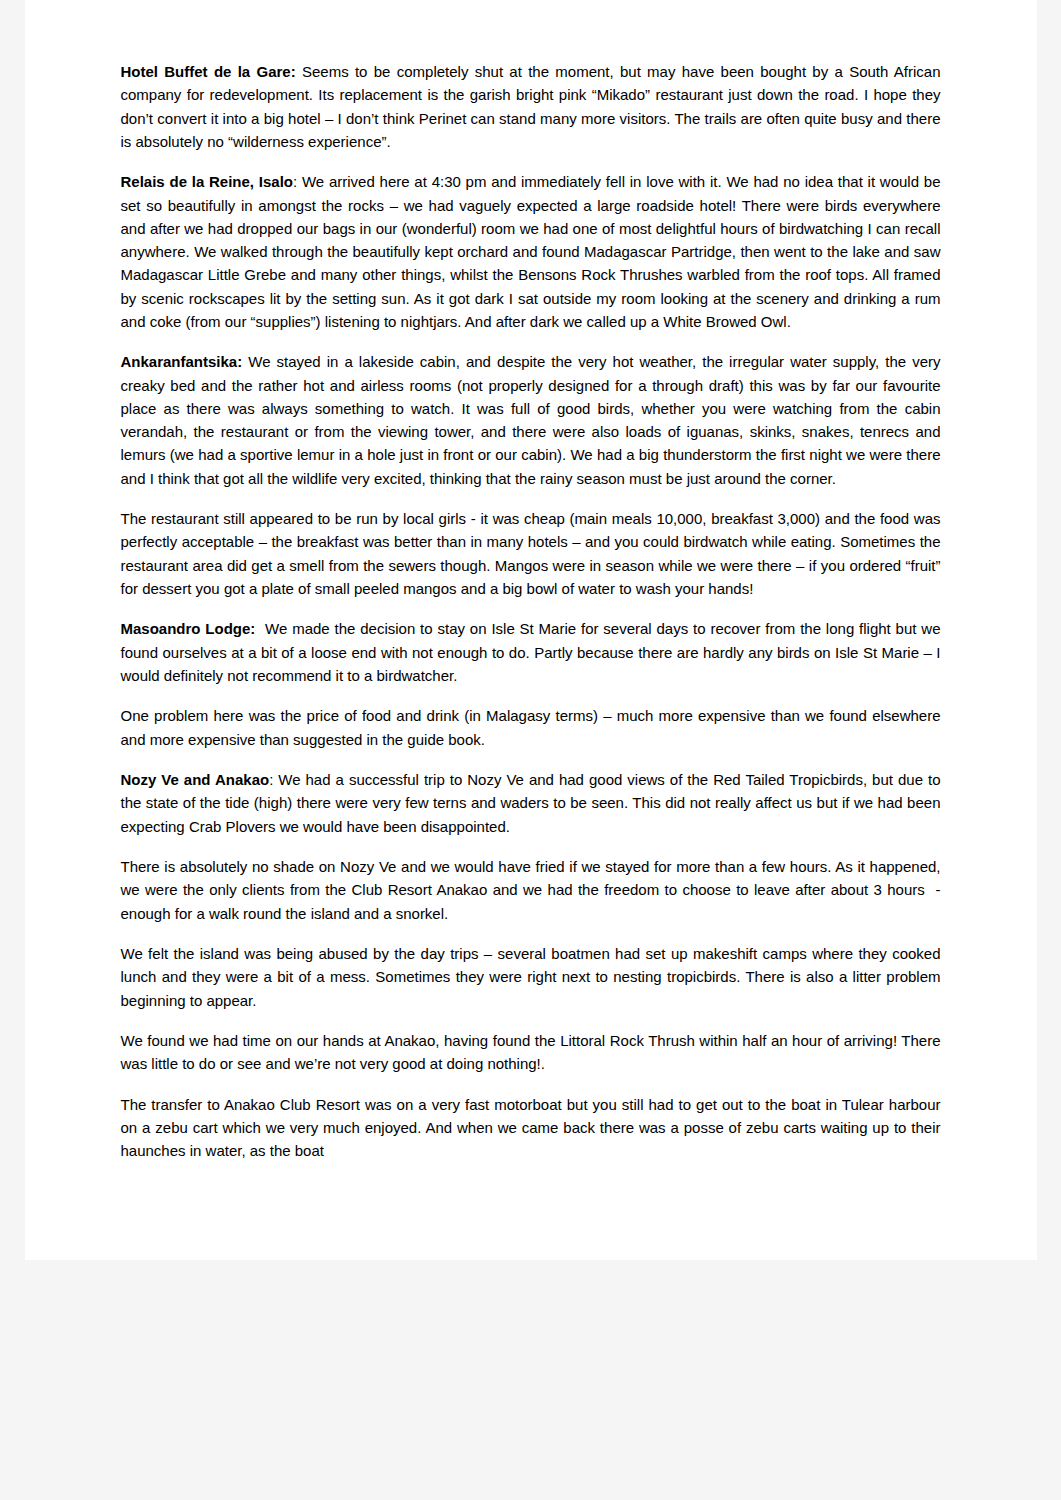Hotel Buffet de la Gare: Seems to be completely shut at the moment, but may have been bought by a South African company for redevelopment. Its replacement is the garish bright pink “Mikado” restaurant just down the road. I hope they don’t convert it into a big hotel – I don’t think Perinet can stand many more visitors. The trails are often quite busy and there is absolutely no “wilderness experience”.
Relais de la Reine, Isalo: We arrived here at 4:30 pm and immediately fell in love with it. We had no idea that it would be set so beautifully in amongst the rocks – we had vaguely expected a large roadside hotel! There were birds everywhere and after we had dropped our bags in our (wonderful) room we had one of most delightful hours of birdwatching I can recall anywhere. We walked through the beautifully kept orchard and found Madagascar Partridge, then went to the lake and saw Madagascar Little Grebe and many other things, whilst the Bensons Rock Thrushes warbled from the roof tops. All framed by scenic rockscapes lit by the setting sun. As it got dark I sat outside my room looking at the scenery and drinking a rum and coke (from our “supplies”) listening to nightjars. And after dark we called up a White Browed Owl.
Ankaranfantsika: We stayed in a lakeside cabin, and despite the very hot weather, the irregular water supply, the very creaky bed and the rather hot and airless rooms (not properly designed for a through draft) this was by far our favourite place as there was always something to watch. It was full of good birds, whether you were watching from the cabin verandah, the restaurant or from the viewing tower, and there were also loads of iguanas, skinks, snakes, tenrecs and lemurs (we had a sportive lemur in a hole just in front or our cabin). We had a big thunderstorm the first night we were there and I think that got all the wildlife very excited, thinking that the rainy season must be just around the corner.
The restaurant still appeared to be run by local girls - it was cheap (main meals 10,000, breakfast 3,000) and the food was perfectly acceptable – the breakfast was better than in many hotels – and you could birdwatch while eating. Sometimes the restaurant area did get a smell from the sewers though. Mangos were in season while we were there – if you ordered “fruit” for dessert you got a plate of small peeled mangos and a big bowl of water to wash your hands!
Masoandro Lodge: We made the decision to stay on Isle St Marie for several days to recover from the long flight but we found ourselves at a bit of a loose end with not enough to do. Partly because there are hardly any birds on Isle St Marie – I would definitely not recommend it to a birdwatcher.
One problem here was the price of food and drink (in Malagasy terms) – much more expensive than we found elsewhere and more expensive than suggested in the guide book.
Nozy Ve and Anakao: We had a successful trip to Nozy Ve and had good views of the Red Tailed Tropicbirds, but due to the state of the tide (high) there were very few terns and waders to be seen. This did not really affect us but if we had been expecting Crab Plovers we would have been disappointed.
There is absolutely no shade on Nozy Ve and we would have fried if we stayed for more than a few hours. As it happened, we were the only clients from the Club Resort Anakao and we had the freedom to choose to leave after about 3 hours - enough for a walk round the island and a snorkel.
We felt the island was being abused by the day trips – several boatmen had set up makeshift camps where they cooked lunch and they were a bit of a mess. Sometimes they were right next to nesting tropicbirds. There is also a litter problem beginning to appear.
We found we had time on our hands at Anakao, having found the Littoral Rock Thrush within half an hour of arriving! There was little to do or see and we’re not very good at doing nothing!.
The transfer to Anakao Club Resort was on a very fast motorboat but you still had to get out to the boat in Tulear harbour on a zebu cart which we very much enjoyed. And when we came back there was a posse of zebu carts waiting up to their haunches in water, as the boat